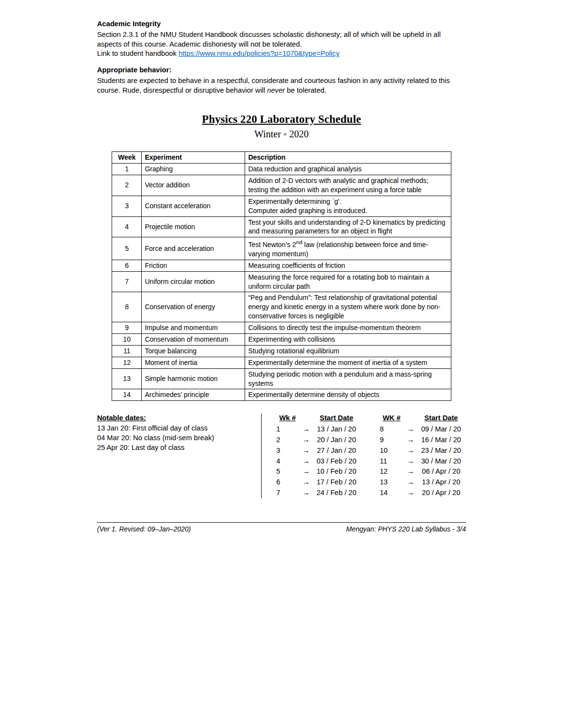Academic Integrity
Section 2.3.1 of the NMU Student Handbook discusses scholastic dishonesty; all of which will be upheld in all aspects of this course. Academic dishonesty will not be tolerated.
Link to student handbook https://www.nmu.edu/policies?p=1070&type=Policy
Appropriate behavior:
Students are expected to behave in a respectful, considerate and courteous fashion in any activity related to this course. Rude, disrespectful or disruptive behavior will never be tolerated.
Physics 220 Laboratory Schedule
Winter ◦ 2020
| Week | Experiment | Description |
| --- | --- | --- |
| 1 | Graphing | Data reduction and graphical analysis |
| 2 | Vector addition | Addition of 2-D vectors with analytic and graphical methods; testing the addition with an experiment using a force table |
| 3 | Constant acceleration | Experimentally determining `g’. Computer aided graphing is introduced. |
| 4 | Projectile motion | Test your skills and understanding of 2-D kinematics by predicting and measuring parameters for an object in flight |
| 5 | Force and acceleration | Test Newton’s 2 nd law (relationship between force and time-varying momentum) |
| 6 | Friction | Measuring coefficients of friction |
| 7 | Uniform circular motion | Measuring the force required for a rotating bob to maintain a uniform circular path |
| 8 | Conservation of energy | “Peg and Pendulum”: Test relationship of gravitational potential energy and kinetic energy in a system where work done by non-conservative forces is negligible |
| 9 | Impulse and momentum | Collisions to directly test the impulse-momentum theorem |
| 10 | Conservation of momentum | Experimenting with collisions |
| 11 | Torque balancing | Studying rotational equilibrium |
| 12 | Moment of inertia | Experimentally determine the moment of inertia of a system |
| 13 | Simple harmonic motion | Studying periodic motion with a pendulum and a mass-spring systems |
| 14 | Archimedes’ principle | Experimentally determine density of objects |
Notable dates:
13 Jan 20: First official day of class
04 Mar 20: No class (mid-sem break)
25 Apr 20: Last day of class
| Wk # | | Start Date |
| --- | --- | --- |
| 1 | → | 13 / Jan / 20 |
| 2 | → | 20 / Jan / 20 |
| 3 | → | 27 / Jan / 20 |
| 4 | → | 03 / Feb / 20 |
| 5 | → | 10 / Feb / 20 |
| 6 | → | 17 / Feb / 20 |
| 7 | → | 24 / Feb / 20 |
| WK # | | Start Date |
| --- | --- | --- |
| 8 | → | 09 / Mar / 20 |
| 9 | → | 16 / Mar / 20 |
| 10 | → | 23 / Mar / 20 |
| 11 | → | 30 / Mar / 20 |
| 12 | → | 06 / Apr / 20 |
| 13 | → | 13 / Apr / 20 |
| 14 | → | 20 / Apr / 20 |
(Ver 1. Revised: 09–Jan–2020) Mengyan: PHYS 220 Lab Syllabus - 3/4